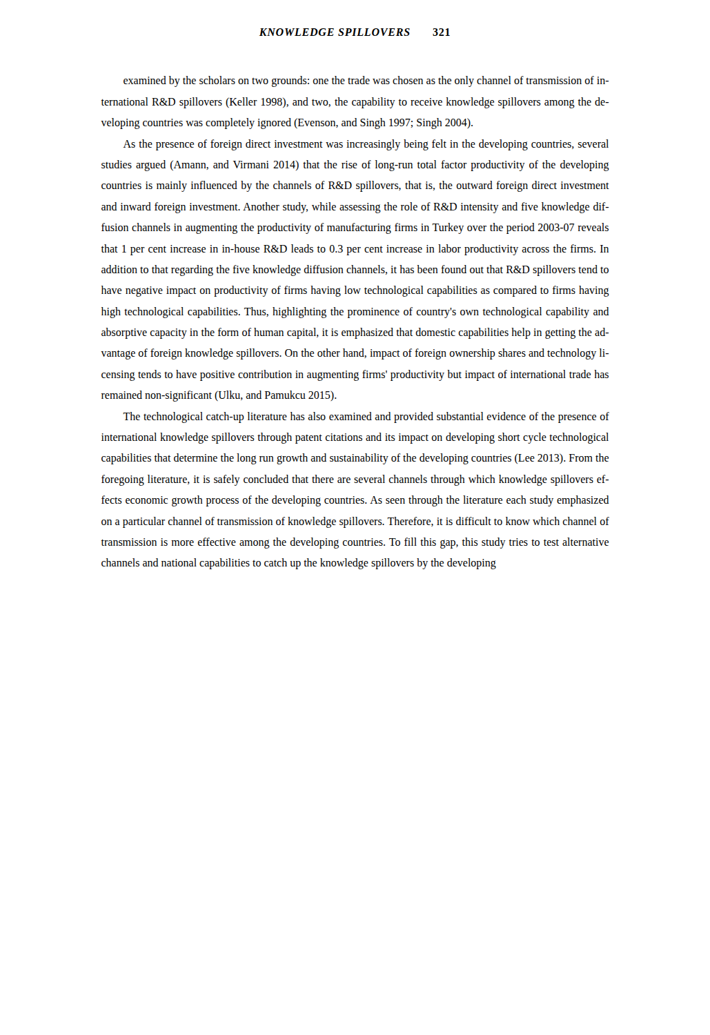Knowledge Spillovers 321
examined by the scholars on two grounds: one the trade was chosen as the only channel of transmission of international R&D spillovers (Keller 1998), and two, the capability to receive knowledge spillovers among the developing countries was completely ignored (Evenson, and Singh 1997; Singh 2004).
As the presence of foreign direct investment was increasingly being felt in the developing countries, several studies argued (Amann, and Virmani 2014) that the rise of long-run total factor productivity of the developing countries is mainly influenced by the channels of R&D spillovers, that is, the outward foreign direct investment and inward foreign investment. Another study, while assessing the role of R&D intensity and five knowledge diffusion channels in augmenting the productivity of manufacturing firms in Turkey over the period 2003-07 reveals that 1 per cent increase in in-house R&D leads to 0.3 per cent increase in labor productivity across the firms. In addition to that regarding the five knowledge diffusion channels, it has been found out that R&D spillovers tend to have negative impact on productivity of firms having low technological capabilities as compared to firms having high technological capabilities. Thus, highlighting the prominence of country's own technological capability and absorptive capacity in the form of human capital, it is emphasized that domestic capabilities help in getting the advantage of foreign knowledge spillovers. On the other hand, impact of foreign ownership shares and technology licensing tends to have positive contribution in augmenting firms' productivity but impact of international trade has remained non-significant (Ulku, and Pamukcu 2015).
The technological catch-up literature has also examined and provided substantial evidence of the presence of international knowledge spillovers through patent citations and its impact on developing short cycle technological capabilities that determine the long run growth and sustainability of the developing countries (Lee 2013). From the foregoing literature, it is safely concluded that there are several channels through which knowledge spillovers effects economic growth process of the developing countries. As seen through the literature each study emphasized on a particular channel of transmission of knowledge spillovers. Therefore, it is difficult to know which channel of transmission is more effective among the developing countries. To fill this gap, this study tries to test alternative channels and national capabilities to catch up the knowledge spillovers by the developing